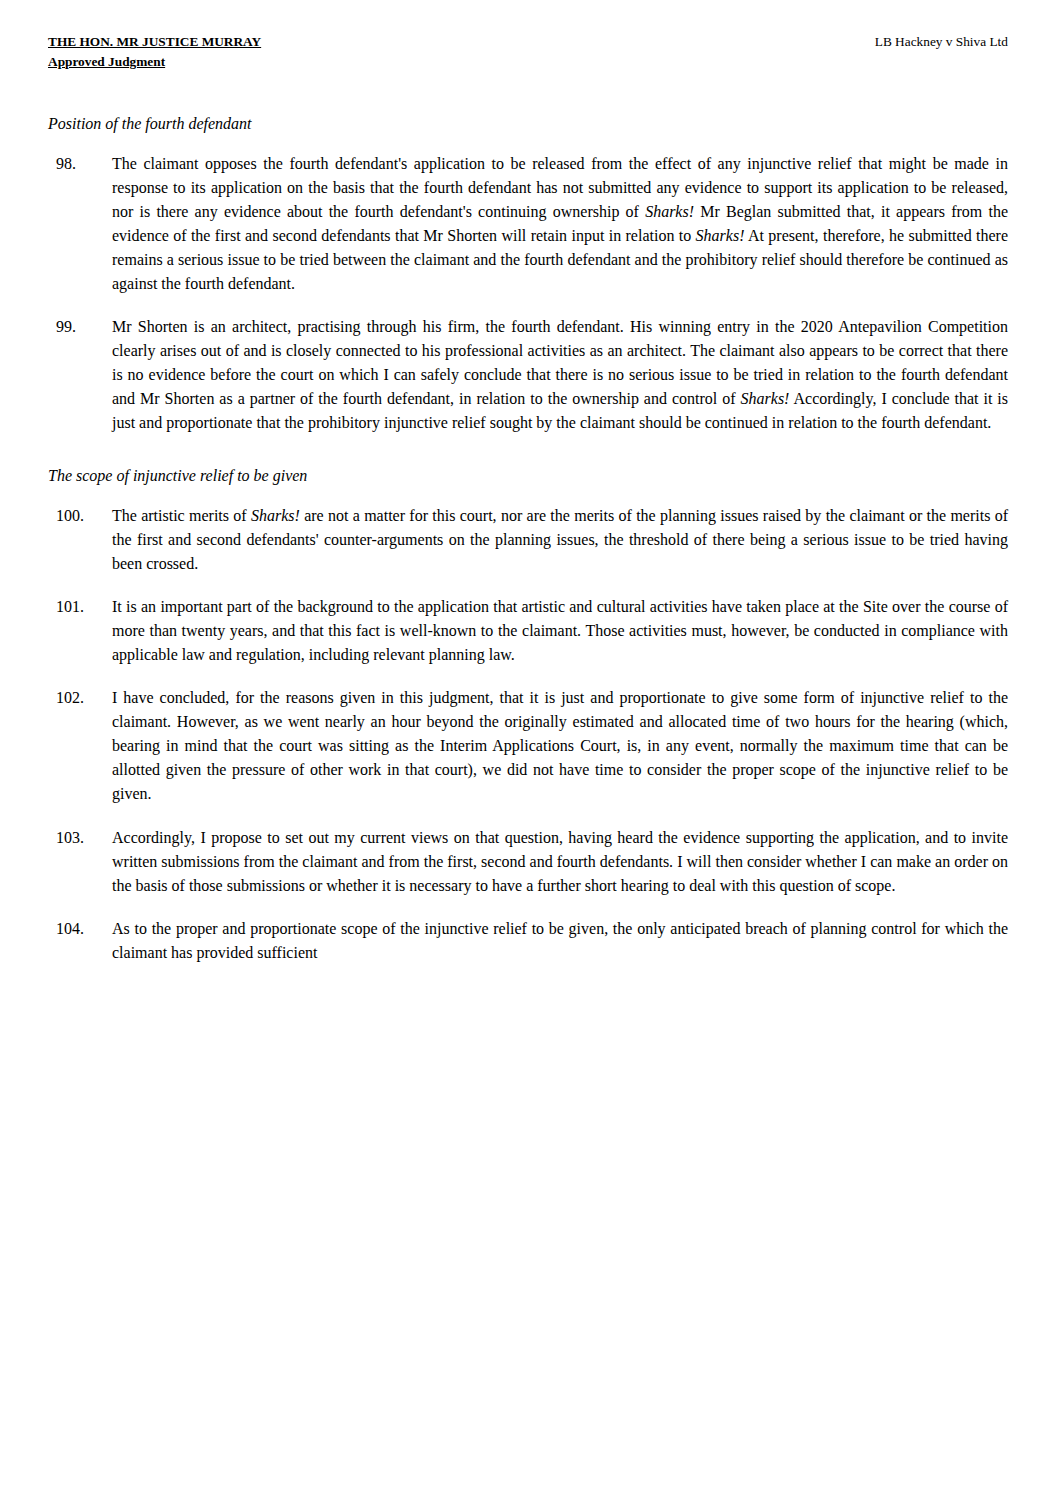THE HON. MR JUSTICE MURRAY
Approved Judgment
LB Hackney v Shiva Ltd
Position of the fourth defendant
98. The claimant opposes the fourth defendant's application to be released from the effect of any injunctive relief that might be made in response to its application on the basis that the fourth defendant has not submitted any evidence to support its application to be released, nor is there any evidence about the fourth defendant's continuing ownership of Sharks! Mr Beglan submitted that, it appears from the evidence of the first and second defendants that Mr Shorten will retain input in relation to Sharks! At present, therefore, he submitted there remains a serious issue to be tried between the claimant and the fourth defendant and the prohibitory relief should therefore be continued as against the fourth defendant.
99. Mr Shorten is an architect, practising through his firm, the fourth defendant. His winning entry in the 2020 Antepavilion Competition clearly arises out of and is closely connected to his professional activities as an architect. The claimant also appears to be correct that there is no evidence before the court on which I can safely conclude that there is no serious issue to be tried in relation to the fourth defendant and Mr Shorten as a partner of the fourth defendant, in relation to the ownership and control of Sharks! Accordingly, I conclude that it is just and proportionate that the prohibitory injunctive relief sought by the claimant should be continued in relation to the fourth defendant.
The scope of injunctive relief to be given
100. The artistic merits of Sharks! are not a matter for this court, nor are the merits of the planning issues raised by the claimant or the merits of the first and second defendants' counter-arguments on the planning issues, the threshold of there being a serious issue to be tried having been crossed.
101. It is an important part of the background to the application that artistic and cultural activities have taken place at the Site over the course of more than twenty years, and that this fact is well-known to the claimant. Those activities must, however, be conducted in compliance with applicable law and regulation, including relevant planning law.
102. I have concluded, for the reasons given in this judgment, that it is just and proportionate to give some form of injunctive relief to the claimant. However, as we went nearly an hour beyond the originally estimated and allocated time of two hours for the hearing (which, bearing in mind that the court was sitting as the Interim Applications Court, is, in any event, normally the maximum time that can be allotted given the pressure of other work in that court), we did not have time to consider the proper scope of the injunctive relief to be given.
103. Accordingly, I propose to set out my current views on that question, having heard the evidence supporting the application, and to invite written submissions from the claimant and from the first, second and fourth defendants. I will then consider whether I can make an order on the basis of those submissions or whether it is necessary to have a further short hearing to deal with this question of scope.
104. As to the proper and proportionate scope of the injunctive relief to be given, the only anticipated breach of planning control for which the claimant has provided sufficient